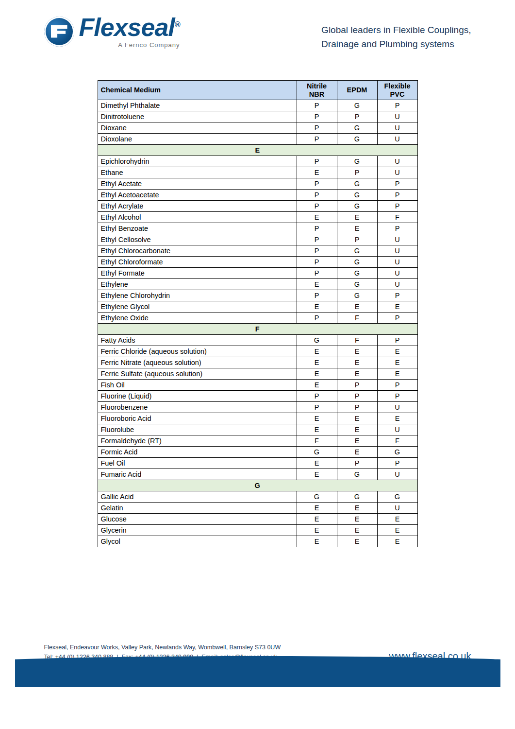Flexseal®
A Fernco Company
Global leaders in Flexible Couplings,
Drainage and Plumbing systems
| Chemical Medium | Nitrile NBR | EPDM | Flexible PVC |
| --- | --- | --- | --- |
| Dimethyl Phthalate | P | G | P |
| Dinitrotoluene | P | P | U |
| Dioxane | P | G | U |
| Dioxolane | P | G | U |
| E |
| Epichlorohydrin | P | G | U |
| Ethane | E | P | U |
| Ethyl Acetate | P | G | P |
| Ethyl Acetoacetate | P | G | P |
| Ethyl Acrylate | P | G | P |
| Ethyl Alcohol | E | E | F |
| Ethyl Benzoate | P | E | P |
| Ethyl Cellosolve | P | P | U |
| Ethyl Chlorocarbonate | P | G | U |
| Ethyl Chloroformate | P | G | U |
| Ethyl Formate | P | G | U |
| Ethylene | E | G | U |
| Ethylene Chlorohydrin | P | G | P |
| Ethylene Glycol | E | E | E |
| Ethylene Oxide | P | F | P |
| F |
| Fatty Acids | G | F | P |
| Ferric Chloride (aqueous solution) | E | E | E |
| Ferric Nitrate (aqueous solution) | E | E | E |
| Ferric Sulfate (aqueous solution) | E | E | E |
| Fish Oil | E | P | P |
| Fluorine (Liquid) | P | P | P |
| Fluorobenzene | P | P | U |
| Fluoroboric Acid | E | E | E |
| Fluorolube | E | E | U |
| Formaldehyde (RT) | F | E | F |
| Formic Acid | G | E | G |
| Fuel Oil | E | P | P |
| Fumaric Acid | E | G | U |
| G |
| Gallic Acid | G | G | G |
| Gelatin | E | E | U |
| Glucose | E | E | E |
| Glycerin | E | E | E |
| Glycol | E | E | E |
Flexseal, Endeavour Works, Valley Park, Newlands Way, Wombwell, Barnsley S73 0UW
Tel: +44 (0) 1226 340 888 | Fax: +44 (0) 1226 340 999 | Email: sales@flexseal.co.uk
www.flexseal.co.uk